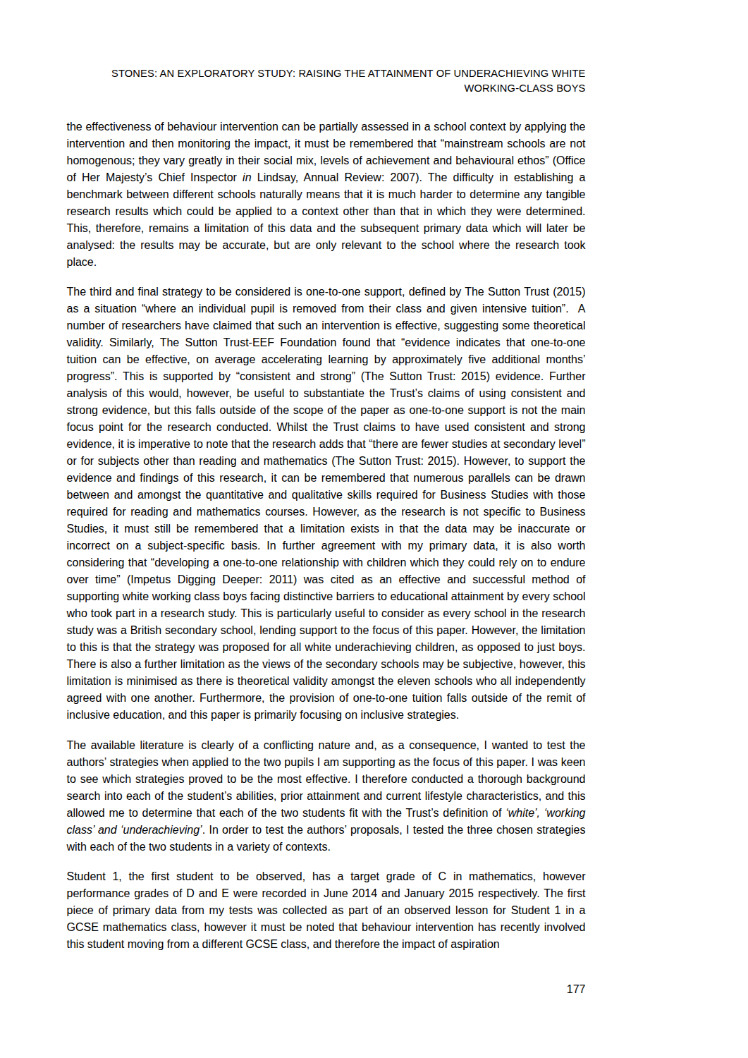Stones: An Exploratory Study: Raising the Attainment of Underachieving White
Working-Class Boys
the effectiveness of behaviour intervention can be partially assessed in a school context by applying the intervention and then monitoring the impact, it must be remembered that “mainstream schools are not homogenous; they vary greatly in their social mix, levels of achievement and behavioural ethos” (Office of Her Majesty’s Chief Inspector in Lindsay, Annual Review: 2007). The difficulty in establishing a benchmark between different schools naturally means that it is much harder to determine any tangible research results which could be applied to a context other than that in which they were determined. This, therefore, remains a limitation of this data and the subsequent primary data which will later be analysed: the results may be accurate, but are only relevant to the school where the research took place.
The third and final strategy to be considered is one-to-one support, defined by The Sutton Trust (2015) as a situation “where an individual pupil is removed from their class and given intensive tuition”. A number of researchers have claimed that such an intervention is effective, suggesting some theoretical validity. Similarly, The Sutton Trust-EEF Foundation found that “evidence indicates that one-to-one tuition can be effective, on average accelerating learning by approximately five additional months’ progress”. This is supported by “consistent and strong” (The Sutton Trust: 2015) evidence. Further analysis of this would, however, be useful to substantiate the Trust’s claims of using consistent and strong evidence, but this falls outside of the scope of the paper as one-to-one support is not the main focus point for the research conducted. Whilst the Trust claims to have used consistent and strong evidence, it is imperative to note that the research adds that “there are fewer studies at secondary level” or for subjects other than reading and mathematics (The Sutton Trust: 2015). However, to support the evidence and findings of this research, it can be remembered that numerous parallels can be drawn between and amongst the quantitative and qualitative skills required for Business Studies with those required for reading and mathematics courses. However, as the research is not specific to Business Studies, it must still be remembered that a limitation exists in that the data may be inaccurate or incorrect on a subject-specific basis. In further agreement with my primary data, it is also worth considering that “developing a one-to-one relationship with children which they could rely on to endure over time” (Impetus Digging Deeper: 2011) was cited as an effective and successful method of supporting white working class boys facing distinctive barriers to educational attainment by every school who took part in a research study. This is particularly useful to consider as every school in the research study was a British secondary school, lending support to the focus of this paper. However, the limitation to this is that the strategy was proposed for all white underachieving children, as opposed to just boys. There is also a further limitation as the views of the secondary schools may be subjective, however, this limitation is minimised as there is theoretical validity amongst the eleven schools who all independently agreed with one another. Furthermore, the provision of one-to-one tuition falls outside of the remit of inclusive education, and this paper is primarily focusing on inclusive strategies.
The available literature is clearly of a conflicting nature and, as a consequence, I wanted to test the authors’ strategies when applied to the two pupils I am supporting as the focus of this paper. I was keen to see which strategies proved to be the most effective. I therefore conducted a thorough background search into each of the student’s abilities, prior attainment and current lifestyle characteristics, and this allowed me to determine that each of the two students fit with the Trust’s definition of ‘white’, ‘working class’ and ‘underachieving’. In order to test the authors’ proposals, I tested the three chosen strategies with each of the two students in a variety of contexts.
Student 1, the first student to be observed, has a target grade of C in mathematics, however performance grades of D and E were recorded in June 2014 and January 2015 respectively. The first piece of primary data from my tests was collected as part of an observed lesson for Student 1 in a GCSE mathematics class, however it must be noted that behaviour intervention has recently involved this student moving from a different GCSE class, and therefore the impact of aspiration
177